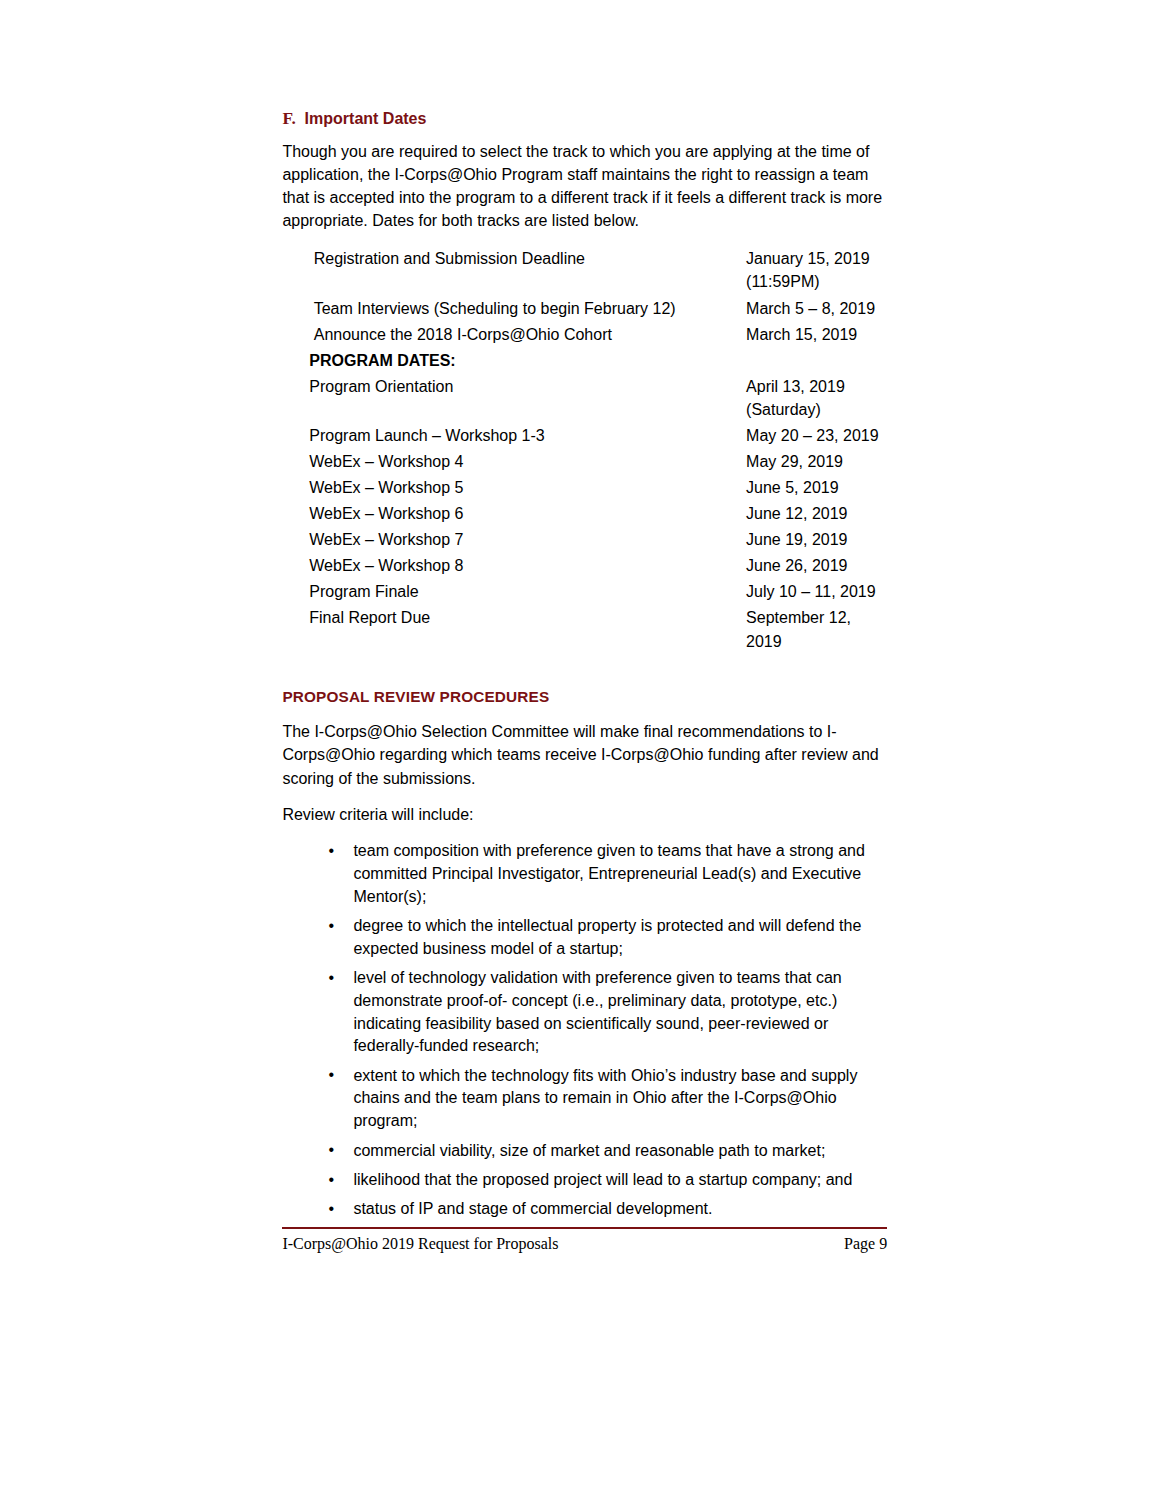F. Important Dates
Though you are required to select the track to which you are applying at the time of application, the I-Corps@Ohio Program staff maintains the right to reassign a team that is accepted into the program to a different track if it feels a different track is more appropriate. Dates for both tracks are listed below.
| Registration and Submission Deadline | January 15, 2019 (11:59PM) |
| Team Interviews (Scheduling to begin February 12) | March 5 – 8, 2019 |
| Announce the 2018 I-Corps@Ohio Cohort | March 15, 2019 |
| PROGRAM DATES: | |
| Program Orientation | April 13, 2019 (Saturday) |
| Program Launch – Workshop 1-3 | May 20 – 23, 2019 |
| WebEx – Workshop 4 | May 29, 2019 |
| WebEx – Workshop 5 | June 5, 2019 |
| WebEx – Workshop 6 | June 12, 2019 |
| WebEx – Workshop 7 | June 19, 2019 |
| WebEx – Workshop 8 | June 26, 2019 |
| Program Finale | July 10 – 11, 2019 |
| Final Report Due | September 12, 2019 |
PROPOSAL REVIEW PROCEDURES
The I-Corps@Ohio Selection Committee will make final recommendations to I-Corps@Ohio regarding which teams receive I-Corps@Ohio funding after review and scoring of the submissions.
Review criteria will include:
team composition with preference given to teams that have a strong and committed Principal Investigator, Entrepreneurial Lead(s) and Executive Mentor(s);
degree to which the intellectual property is protected and will defend the expected business model of a startup;
level of technology validation with preference given to teams that can demonstrate proof-of- concept (i.e., preliminary data, prototype, etc.) indicating feasibility based on scientifically sound, peer-reviewed or federally-funded research;
extent to which the technology fits with Ohio’s industry base and supply chains and the team plans to remain in Ohio after the I-Corps@Ohio program;
commercial viability, size of market and reasonable path to market;
likelihood that the proposed project will lead to a startup company; and
status of IP and stage of commercial development.
I-Corps@Ohio 2019 Request for Proposals Page 9